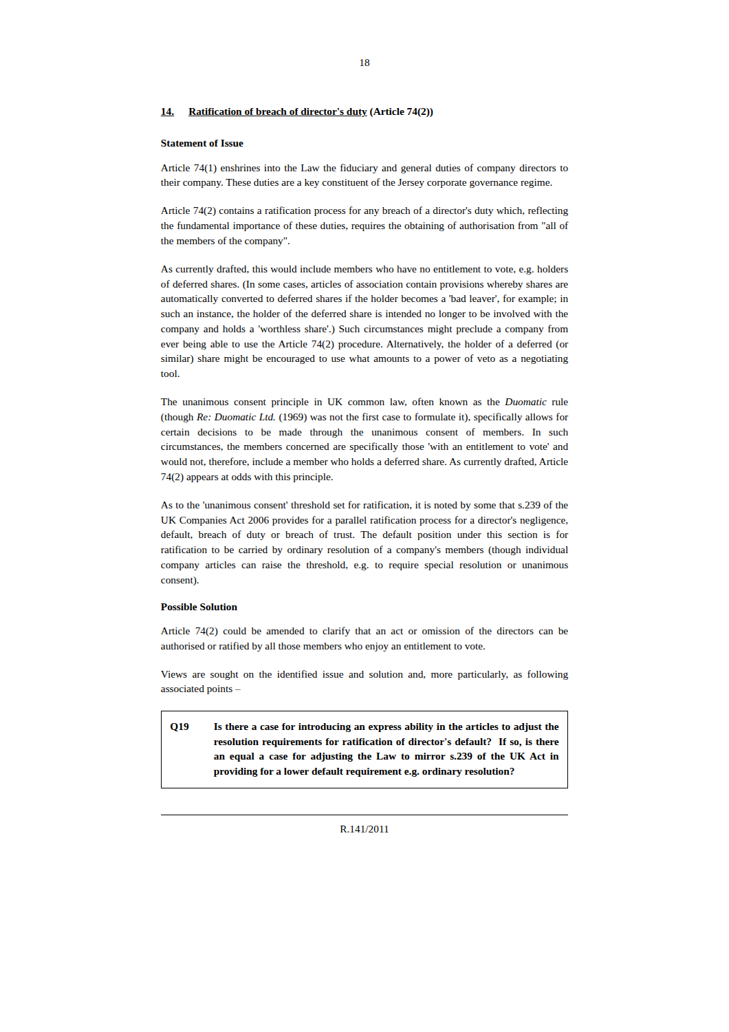18
14. Ratification of breach of director's duty (Article 74(2))
Statement of Issue
Article 74(1) enshrines into the Law the fiduciary and general duties of company directors to their company. These duties are a key constituent of the Jersey corporate governance regime.
Article 74(2) contains a ratification process for any breach of a director's duty which, reflecting the fundamental importance of these duties, requires the obtaining of authorisation from "all of the members of the company".
As currently drafted, this would include members who have no entitlement to vote, e.g. holders of deferred shares. (In some cases, articles of association contain provisions whereby shares are automatically converted to deferred shares if the holder becomes a 'bad leaver', for example; in such an instance, the holder of the deferred share is intended no longer to be involved with the company and holds a 'worthless share'.) Such circumstances might preclude a company from ever being able to use the Article 74(2) procedure. Alternatively, the holder of a deferred (or similar) share might be encouraged to use what amounts to a power of veto as a negotiating tool.
The unanimous consent principle in UK common law, often known as the Duomatic rule (though Re: Duomatic Ltd. (1969) was not the first case to formulate it), specifically allows for certain decisions to be made through the unanimous consent of members. In such circumstances, the members concerned are specifically those 'with an entitlement to vote' and would not, therefore, include a member who holds a deferred share. As currently drafted, Article 74(2) appears at odds with this principle.
As to the 'unanimous consent' threshold set for ratification, it is noted by some that s.239 of the UK Companies Act 2006 provides for a parallel ratification process for a director's negligence, default, breach of duty or breach of trust. The default position under this section is for ratification to be carried by ordinary resolution of a company's members (though individual company articles can raise the threshold, e.g. to require special resolution or unanimous consent).
Possible Solution
Article 74(2) could be amended to clarify that an act or omission of the directors can be authorised or ratified by all those members who enjoy an entitlement to vote.
Views are sought on the identified issue and solution and, more particularly, as following associated points –
| Q19 | Is there a case for introducing an express ability in the articles to adjust the resolution requirements for ratification of director's default? If so, is there an equal a case for adjusting the Law to mirror s.239 of the UK Act in providing for a lower default requirement e.g. ordinary resolution? |
R.141/2011